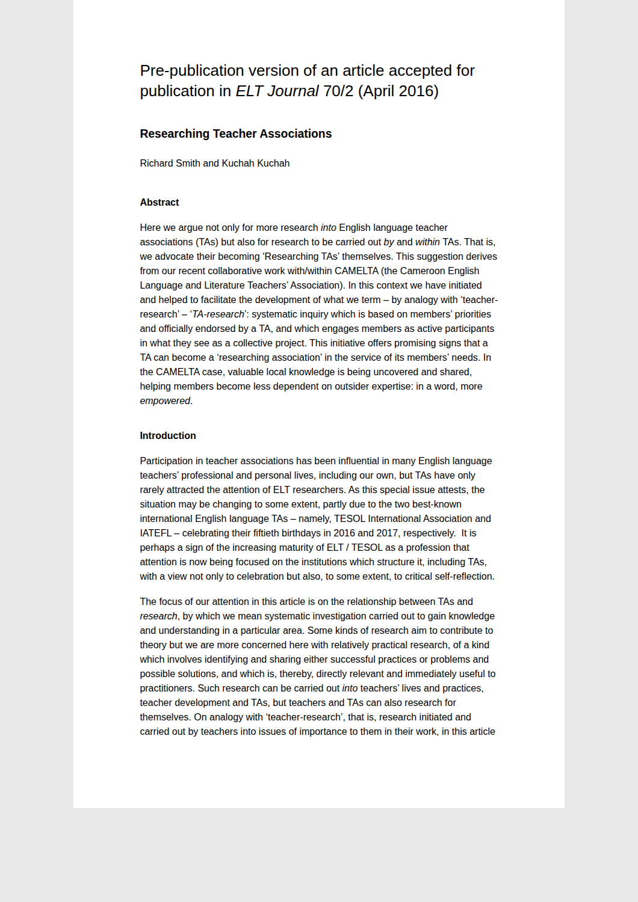Pre-publication version of an article accepted for publication in ELT Journal 70/2 (April 2016)
Researching Teacher Associations
Richard Smith and Kuchah Kuchah
Abstract
Here we argue not only for more research into English language teacher associations (TAs) but also for research to be carried out by and within TAs. That is, we advocate their becoming ‘Researching TAs’ themselves. This suggestion derives from our recent collaborative work with/within CAMELTA (the Cameroon English Language and Literature Teachers’ Association). In this context we have initiated and helped to facilitate the development of what we term – by analogy with ‘teacher-research’ – ‘TA-research’: systematic inquiry which is based on members’ priorities and officially endorsed by a TA, and which engages members as active participants in what they see as a collective project. This initiative offers promising signs that a TA can become a ‘researching association’ in the service of its members’ needs. In the CAMELTA case, valuable local knowledge is being uncovered and shared, helping members become less dependent on outsider expertise: in a word, more empowered.
Introduction
Participation in teacher associations has been influential in many English language teachers’ professional and personal lives, including our own, but TAs have only rarely attracted the attention of ELT researchers. As this special issue attests, the situation may be changing to some extent, partly due to the two best-known international English language TAs – namely, TESOL International Association and IATEFL – celebrating their fiftieth birthdays in 2016 and 2017, respectively. It is perhaps a sign of the increasing maturity of ELT / TESOL as a profession that attention is now being focused on the institutions which structure it, including TAs, with a view not only to celebration but also, to some extent, to critical self-reflection.
The focus of our attention in this article is on the relationship between TAs and research, by which we mean systematic investigation carried out to gain knowledge and understanding in a particular area. Some kinds of research aim to contribute to theory but we are more concerned here with relatively practical research, of a kind which involves identifying and sharing either successful practices or problems and possible solutions, and which is, thereby, directly relevant and immediately useful to practitioners. Such research can be carried out into teachers’ lives and practices, teacher development and TAs, but teachers and TAs can also research for themselves. On analogy with ‘teacher-research’, that is, research initiated and carried out by teachers into issues of importance to them in their work, in this article